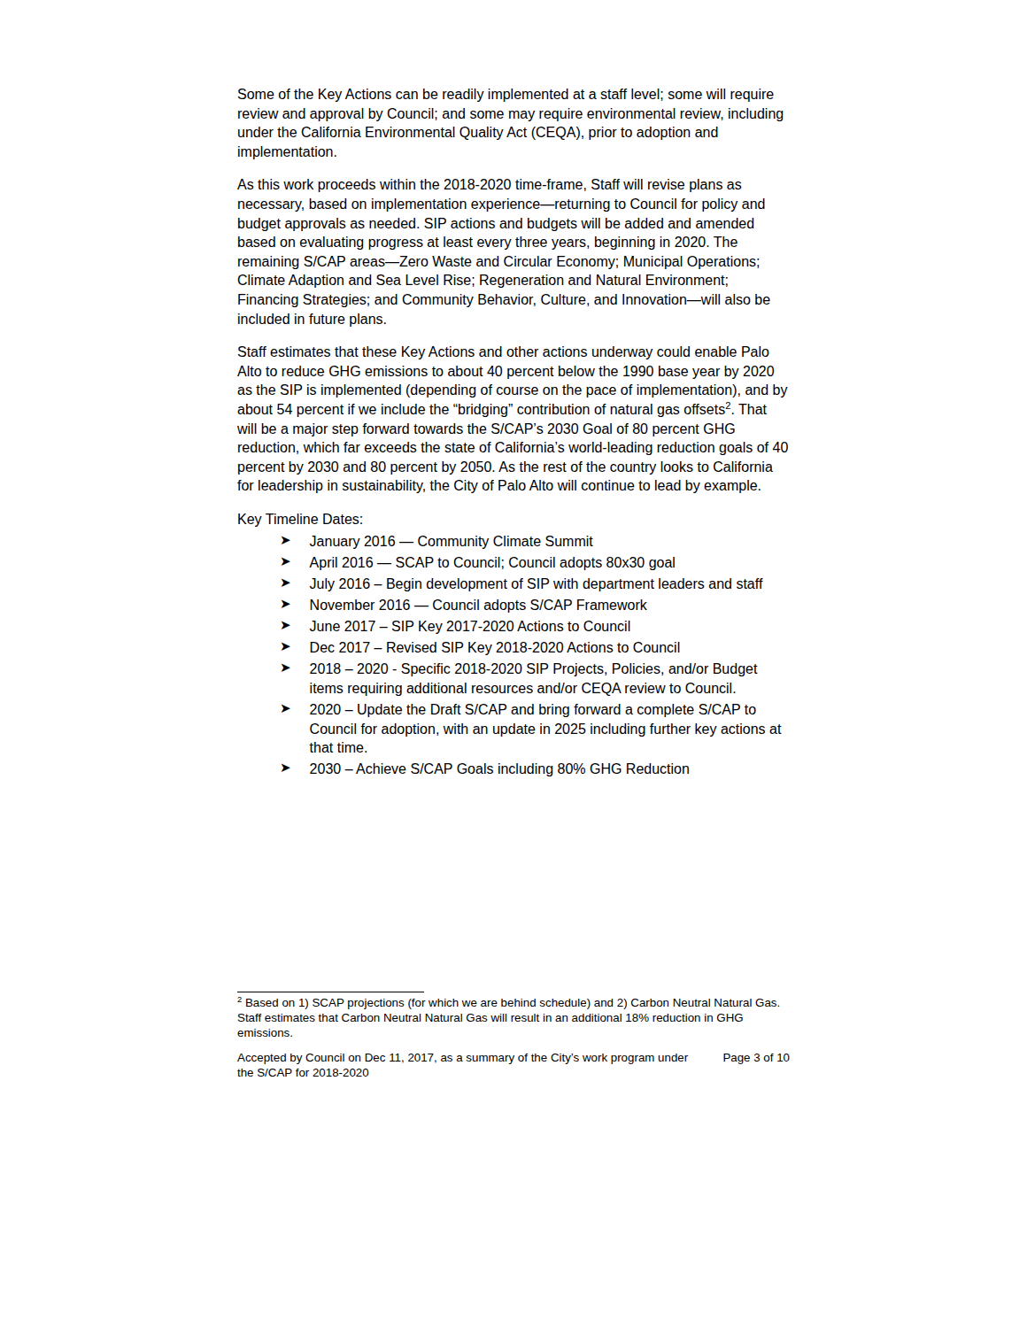Some of the Key Actions can be readily implemented at a staff level; some will require review and approval by Council; and some may require environmental review, including under the California Environmental Quality Act (CEQA), prior to adoption and implementation.
As this work proceeds within the 2018-2020 time-frame, Staff will revise plans as necessary, based on implementation experience—returning to Council for policy and budget approvals as needed. SIP actions and budgets will be added and amended based on evaluating progress at least every three years, beginning in 2020. The remaining S/CAP areas—Zero Waste and Circular Economy; Municipal Operations; Climate Adaption and Sea Level Rise; Regeneration and Natural Environment; Financing Strategies; and Community Behavior, Culture, and Innovation—will also be included in future plans.
Staff estimates that these Key Actions and other actions underway could enable Palo Alto to reduce GHG emissions to about 40 percent below the 1990 base year by 2020 as the SIP is implemented (depending of course on the pace of implementation), and by about 54 percent if we include the “bridging” contribution of natural gas offsets2. That will be a major step forward towards the S/CAP’s 2030 Goal of 80 percent GHG reduction, which far exceeds the state of California’s world-leading reduction goals of 40 percent by 2030 and 80 percent by 2050. As the rest of the country looks to California for leadership in sustainability, the City of Palo Alto will continue to lead by example.
Key Timeline Dates:
January 2016 — Community Climate Summit
April 2016 — SCAP to Council; Council adopts 80x30 goal
July 2016 – Begin development of SIP with department leaders and staff
November 2016 — Council adopts S/CAP Framework
June 2017 – SIP Key 2017-2020 Actions to Council
Dec 2017 – Revised SIP Key 2018-2020 Actions to Council
2018 – 2020 - Specific 2018-2020 SIP Projects, Policies, and/or Budget items requiring additional resources and/or CEQA review to Council.
2020 – Update the Draft S/CAP and bring forward a complete S/CAP to Council for adoption, with an update in 2025 including further key actions at that time.
2030 – Achieve S/CAP Goals including 80% GHG Reduction
2 Based on 1) SCAP projections (for which we are behind schedule) and 2) Carbon Neutral Natural Gas. Staff estimates that Carbon Neutral Natural Gas will result in an additional 18% reduction in GHG emissions.
Accepted by Council on Dec 11, 2017, as a summary of the City’s work program under the S/CAP for 2018-2020
Page 3 of 10